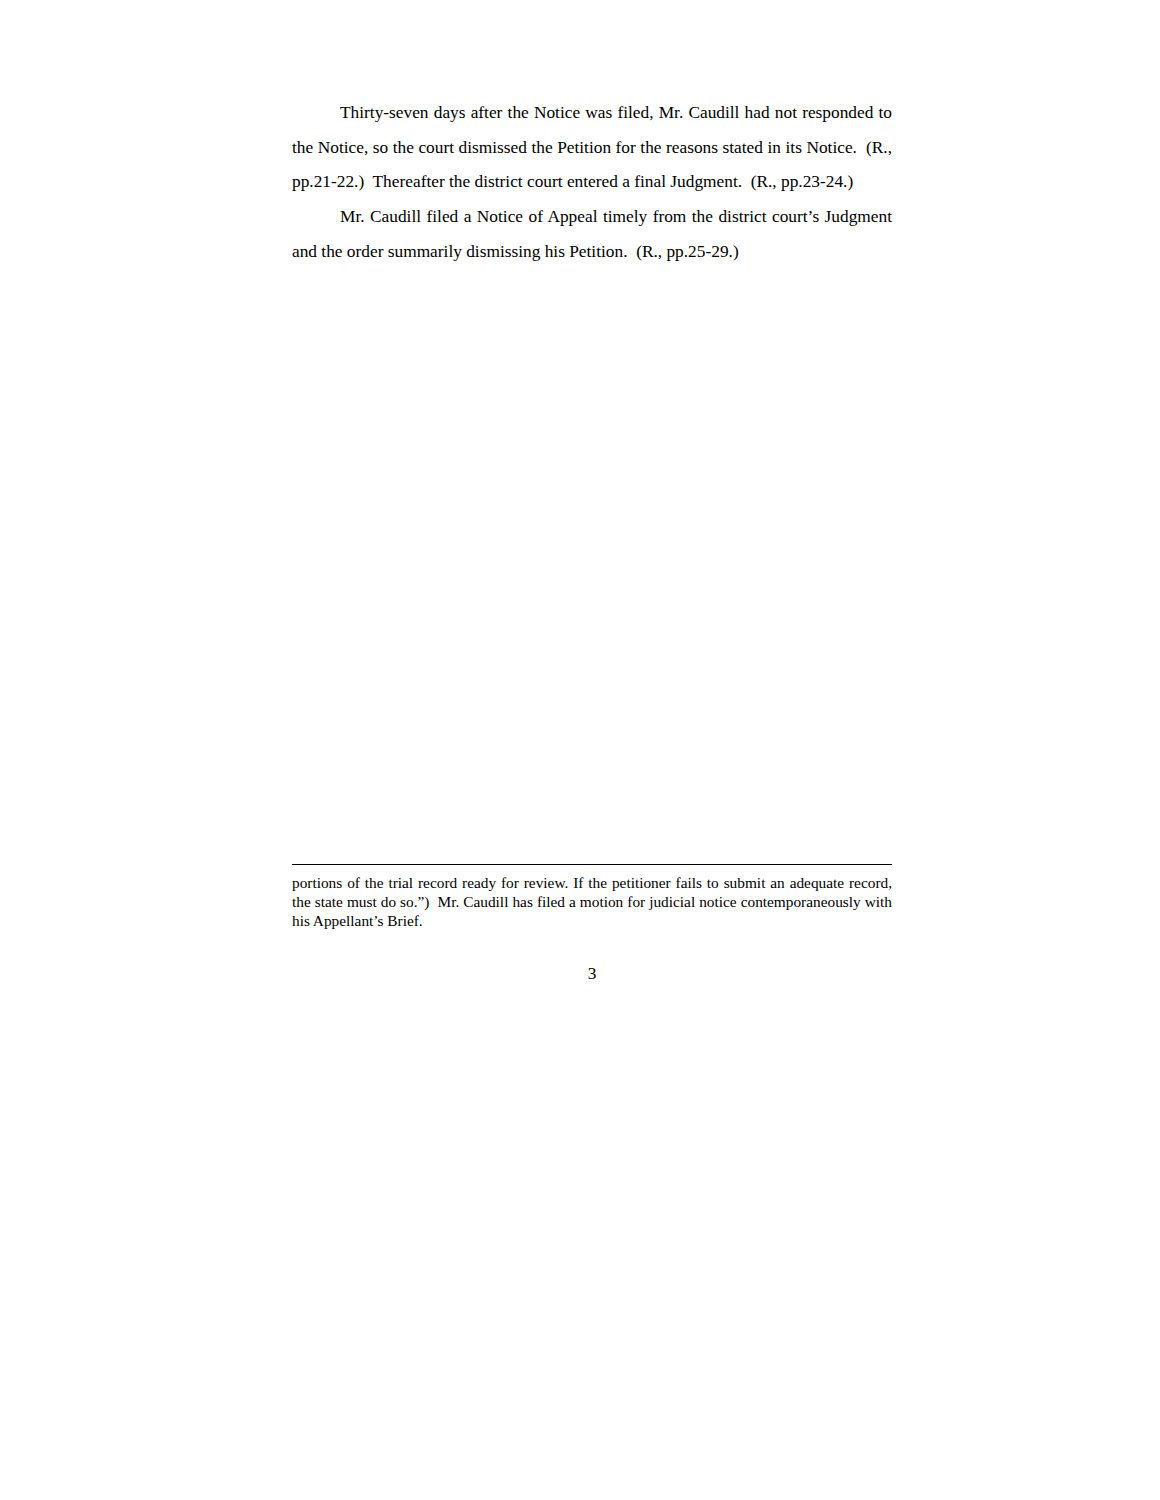Thirty-seven days after the Notice was filed, Mr. Caudill had not responded to the Notice, so the court dismissed the Petition for the reasons stated in its Notice. (R., pp.21-22.) Thereafter the district court entered a final Judgment. (R., pp.23-24.)
Mr. Caudill filed a Notice of Appeal timely from the district court’s Judgment and the order summarily dismissing his Petition. (R., pp.25-29.)
portions of the trial record ready for review. If the petitioner fails to submit an adequate record, the state must do so.”) Mr. Caudill has filed a motion for judicial notice contemporaneously with his Appellant’s Brief.
3